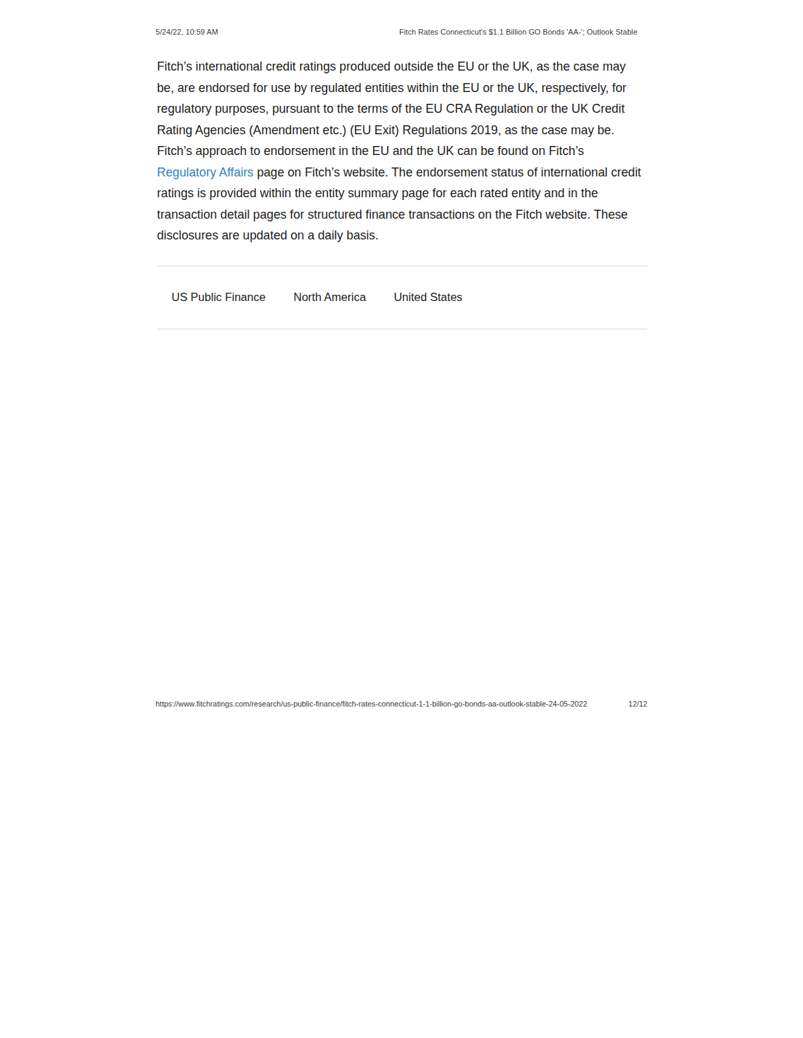5/24/22, 10:59 AM
Fitch Rates Connecticut's $1.1 Billion GO Bonds 'AA-'; Outlook Stable
Fitch’s international credit ratings produced outside the EU or the UK, as the case may be, are endorsed for use by regulated entities within the EU or the UK, respectively, for regulatory purposes, pursuant to the terms of the EU CRA Regulation or the UK Credit Rating Agencies (Amendment etc.) (EU Exit) Regulations 2019, as the case may be. Fitch’s approach to endorsement in the EU and the UK can be found on Fitch’s Regulatory Affairs page on Fitch’s website. The endorsement status of international credit ratings is provided within the entity summary page for each rated entity and in the transaction detail pages for structured finance transactions on the Fitch website. These disclosures are updated on a daily basis.
US Public Finance North America United States
https://www.fitchratings.com/research/us-public-finance/fitch-rates-connecticut-1-1-billion-go-bonds-aa-outlook-stable-24-05-2022
12/12